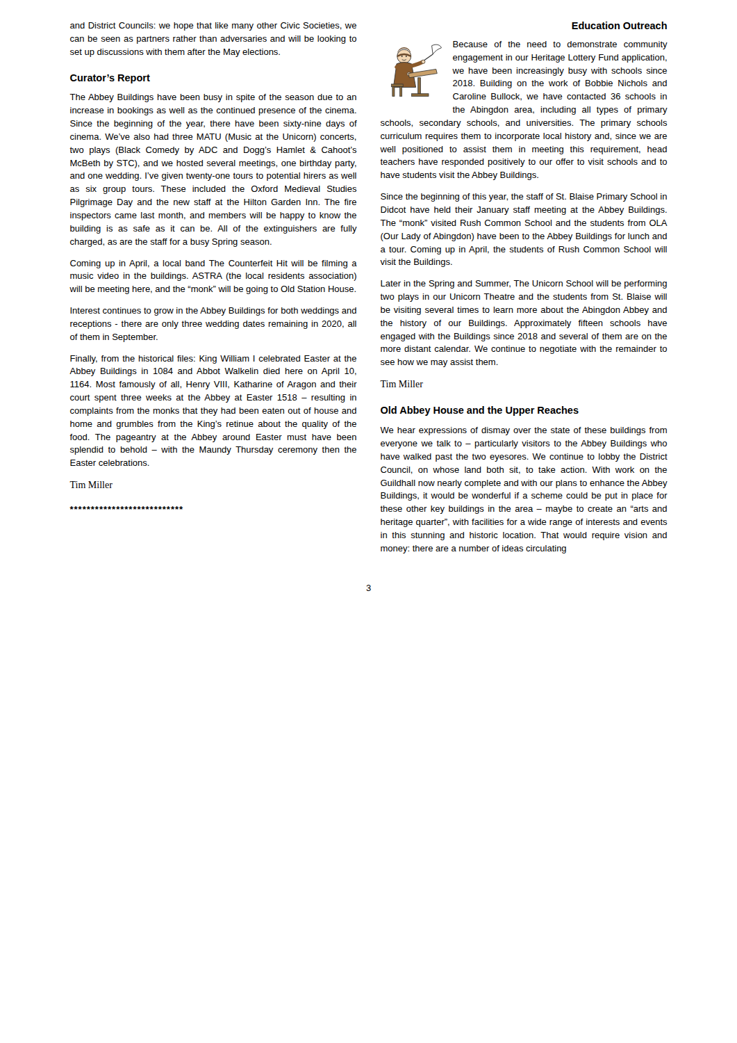and District Councils: we hope that like many other Civic Societies, we can be seen as partners rather than adversaries and will be looking to set up discussions with them after the May elections.
Curator’s Report
The Abbey Buildings have been busy in spite of the season due to an increase in bookings as well as the continued presence of the cinema. Since the beginning of the year, there have been sixty-nine days of cinema. We’ve also had three MATU (Music at the Unicorn) concerts, two plays (Black Comedy by ADC and Dogg’s Hamlet & Cahoot’s McBeth by STC), and we hosted several meetings, one birthday party, and one wedding. I’ve given twenty-one tours to potential hirers as well as six group tours. These included the Oxford Medieval Studies Pilgrimage Day and the new staff at the Hilton Garden Inn. The fire inspectors came last month, and members will be happy to know the building is as safe as it can be. All of the extinguishers are fully charged, as are the staff for a busy Spring season.
Coming up in April, a local band The Counterfeit Hit will be filming a music video in the buildings. ASTRA (the local residents association) will be meeting here, and the “monk” will be going to Old Station House.
Interest continues to grow in the Abbey Buildings for both weddings and receptions - there are only three wedding dates remaining in 2020, all of them in September.
Finally, from the historical files: King William I celebrated Easter at the Abbey Buildings in 1084 and Abbot Walkelin died here on April 10, 1164. Most famously of all, Henry VIII, Katharine of Aragon and their court spent three weeks at the Abbey at Easter 1518 – resulting in complaints from the monks that they had been eaten out of house and home and grumbles from the King’s retinue about the quality of the food. The pageantry at the Abbey around Easter must have been splendid to behold – with the Maundy Thursday ceremony then the Easter celebrations.
Tim Miller
***************************
Education Outreach
Because of the need to demonstrate community engagement in our Heritage Lottery Fund application, we have been increasingly busy with schools since 2018. Building on the work of Bobbie Nichols and Caroline Bullock, we have contacted 36 schools in the Abingdon area, including all types of primary schools, secondary schools, and universities. The primary schools curriculum requires them to incorporate local history and, since we are well positioned to assist them in meeting this requirement, head teachers have responded positively to our offer to visit schools and to have students visit the Abbey Buildings.
Since the beginning of this year, the staff of St. Blaise Primary School in Didcot have held their January staff meeting at the Abbey Buildings. The “monk” visited Rush Common School and the students from OLA (Our Lady of Abingdon) have been to the Abbey Buildings for lunch and a tour. Coming up in April, the students of Rush Common School will visit the Buildings.
Later in the Spring and Summer, The Unicorn School will be performing two plays in our Unicorn Theatre and the students from St. Blaise will be visiting several times to learn more about the Abingdon Abbey and the history of our Buildings. Approximately fifteen schools have engaged with the Buildings since 2018 and several of them are on the more distant calendar. We continue to negotiate with the remainder to see how we may assist them.
Tim Miller
Old Abbey House and the Upper Reaches
We hear expressions of dismay over the state of these buildings from everyone we talk to – particularly visitors to the Abbey Buildings who have walked past the two eyesores. We continue to lobby the District Council, on whose land both sit, to take action. With work on the Guildhall now nearly complete and with our plans to enhance the Abbey Buildings, it would be wonderful if a scheme could be put in place for these other key buildings in the area – maybe to create an “arts and heritage quarter”, with facilities for a wide range of interests and events in this stunning and historic location. That would require vision and money: there are a number of ideas circulating
3